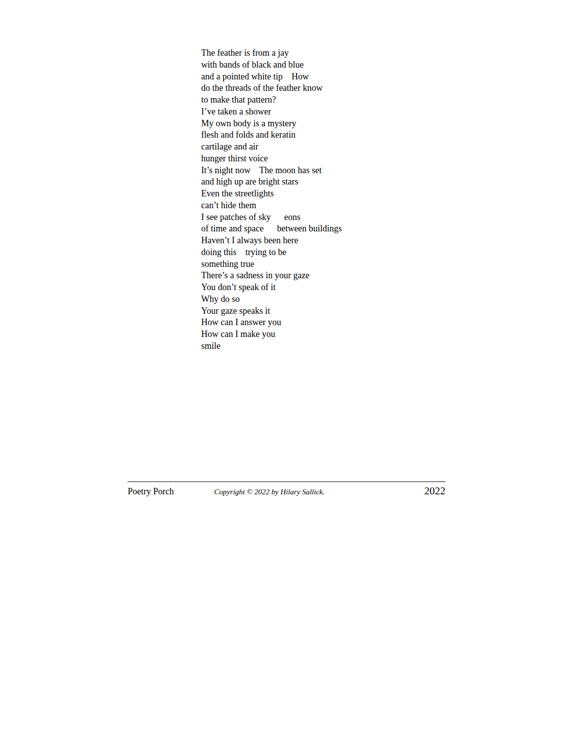The feather is from a jay with bands of black and blue and a pointed white tip How do the threads of the feather know to make that pattern? I’ve taken a shower My own body is a mystery flesh and folds and keratin cartilage and air hunger thirst voice It’s night now The moon has set and high up are bright stars Even the streetlights can’t hide them I see patches of sky eons of time and space between buildings Haven’t I always been here doing this trying to be something true There’s a sadness in your gaze You don’t speak of it Why do so Your gaze speaks it How can I answer you How can I make you smile
Poetry Porch Copyright © 2022 by Hilary Sallick. 2022